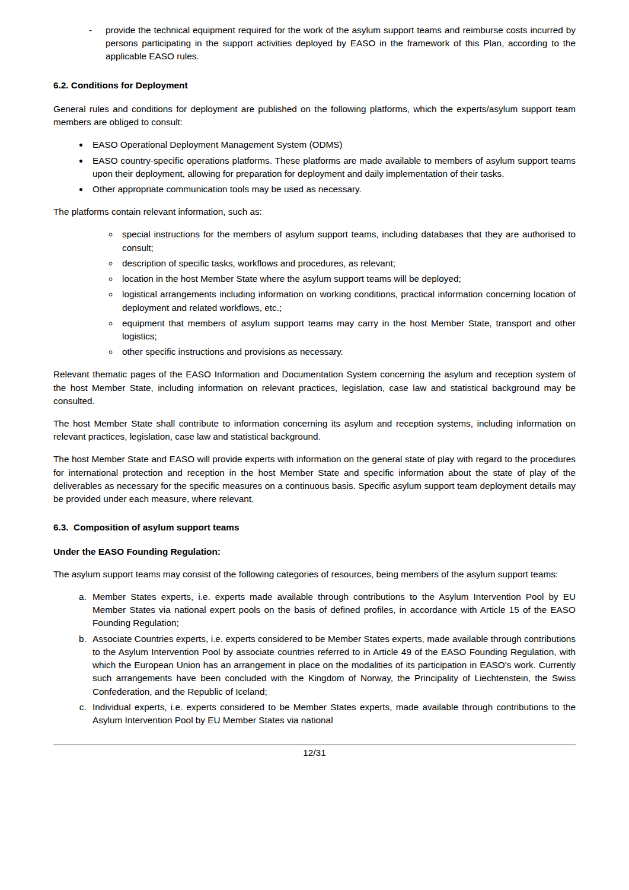- provide the technical equipment required for the work of the asylum support teams and reimburse costs incurred by persons participating in the support activities deployed by EASO in the framework of this Plan, according to the applicable EASO rules.
6.2. Conditions for Deployment
General rules and conditions for deployment are published on the following platforms, which the experts/asylum support team members are obliged to consult:
EASO Operational Deployment Management System (ODMS)
EASO country-specific operations platforms. These platforms are made available to members of asylum support teams upon their deployment, allowing for preparation for deployment and daily implementation of their tasks.
Other appropriate communication tools may be used as necessary.
The platforms contain relevant information, such as:
special instructions for the members of asylum support teams, including databases that they are authorised to consult;
description of specific tasks, workflows and procedures, as relevant;
location in the host Member State where the asylum support teams will be deployed;
logistical arrangements including information on working conditions, practical information concerning location of deployment and related workflows, etc.;
equipment that members of asylum support teams may carry in the host Member State, transport and other logistics;
other specific instructions and provisions as necessary.
Relevant thematic pages of the EASO Information and Documentation System concerning the asylum and reception system of the host Member State, including information on relevant practices, legislation, case law and statistical background may be consulted.
The host Member State shall contribute to information concerning its asylum and reception systems, including information on relevant practices, legislation, case law and statistical background.
The host Member State and EASO will provide experts with information on the general state of play with regard to the procedures for international protection and reception in the host Member State and specific information about the state of play of the deliverables as necessary for the specific measures on a continuous basis. Specific asylum support team deployment details may be provided under each measure, where relevant.
6.3. Composition of asylum support teams
Under the EASO Founding Regulation:
The asylum support teams may consist of the following categories of resources, being members of the asylum support teams:
Member States experts, i.e. experts made available through contributions to the Asylum Intervention Pool by EU Member States via national expert pools on the basis of defined profiles, in accordance with Article 15 of the EASO Founding Regulation;
Associate Countries experts, i.e. experts considered to be Member States experts, made available through contributions to the Asylum Intervention Pool by associate countries referred to in Article 49 of the EASO Founding Regulation, with which the European Union has an arrangement in place on the modalities of its participation in EASO's work. Currently such arrangements have been concluded with the Kingdom of Norway, the Principality of Liechtenstein, the Swiss Confederation, and the Republic of Iceland;
Individual experts, i.e. experts considered to be Member States experts, made available through contributions to the Asylum Intervention Pool by EU Member States via national
12/31